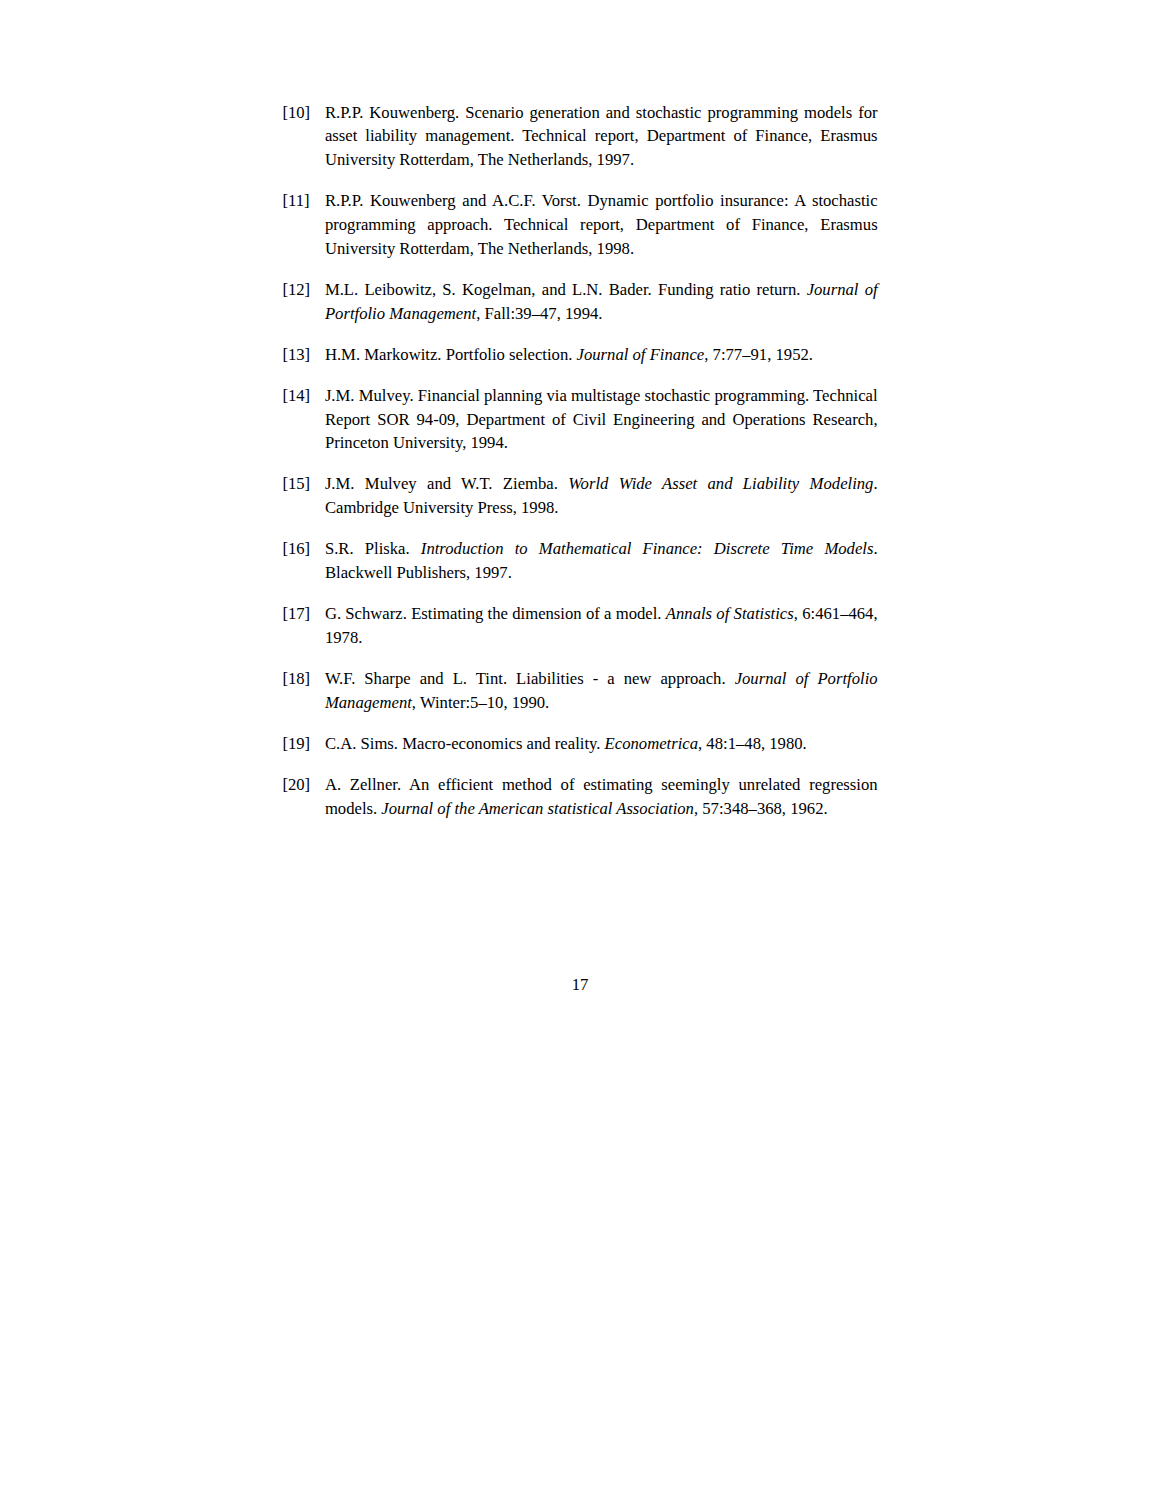[10] R.P.P. Kouwenberg. Scenario generation and stochastic programming models for asset liability management. Technical report, Department of Finance, Erasmus University Rotterdam, The Netherlands, 1997.
[11] R.P.P. Kouwenberg and A.C.F. Vorst. Dynamic portfolio insurance: A stochastic programming approach. Technical report, Department of Finance, Erasmus University Rotterdam, The Netherlands, 1998.
[12] M.L. Leibowitz, S. Kogelman, and L.N. Bader. Funding ratio return. Journal of Portfolio Management, Fall:39–47, 1994.
[13] H.M. Markowitz. Portfolio selection. Journal of Finance, 7:77–91, 1952.
[14] J.M. Mulvey. Financial planning via multistage stochastic programming. Technical Report SOR 94-09, Department of Civil Engineering and Operations Research, Princeton University, 1994.
[15] J.M. Mulvey and W.T. Ziemba. World Wide Asset and Liability Modeling. Cambridge University Press, 1998.
[16] S.R. Pliska. Introduction to Mathematical Finance: Discrete Time Models. Blackwell Publishers, 1997.
[17] G. Schwarz. Estimating the dimension of a model. Annals of Statistics, 6:461–464, 1978.
[18] W.F. Sharpe and L. Tint. Liabilities - a new approach. Journal of Portfolio Management, Winter:5–10, 1990.
[19] C.A. Sims. Macro-economics and reality. Econometrica, 48:1–48, 1980.
[20] A. Zellner. An efficient method of estimating seemingly unrelated regression models. Journal of the American statistical Association, 57:348–368, 1962.
17